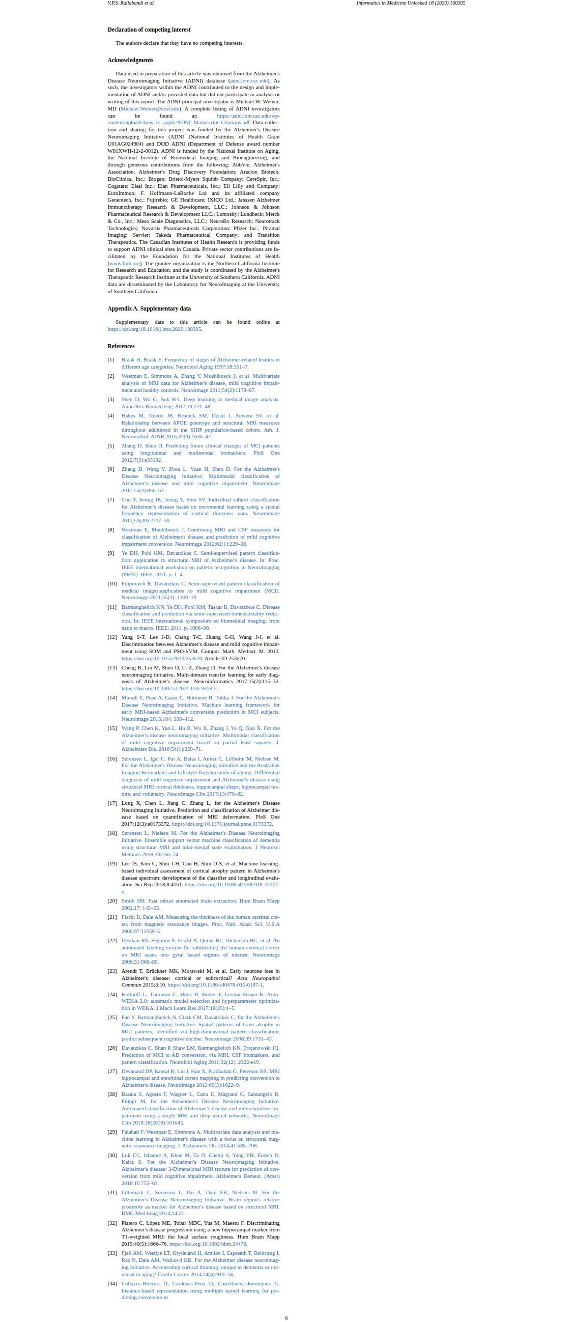V.P.S. Rallabandi et al.
Informatics in Medicine Unlocked 18 (2020) 100305
Declaration of competing interest
The authors declare that they have no competing interests.
Acknowledgments
Data used in preparation of this article was obtained from the Alzheimer's Disease Neuroimaging Initiative (ADNI) database (adni.loni.usc.edu). As such, the investigators within the ADNI contributed to the design and implementation of ADNI and/or provided data but did not participate in analysis or writing of this report. The ADNI principal investigator is Michael W. Weiner, MD (Michael.Weiner@ucsf.edu). A complete listing of ADNI investigators can be found at: https://adni.loni.usc.edu/wp-content/uploads/how_to_apply/ADNI_Manuscript_Citations.pdf. Data collection and sharing for this project was funded by the Alzheimer's Disease Neuroimaging Initiative (ADNI (National Institutes of Health Grant U01AG024904) and DOD ADNI (Department of Defense award number W81XWH-12-2-0012). ADNI is funded by the National Institute on Aging, the National Institute of Biomedical Imaging and Bioengineering, and through generous contributions from the following: AbbVie, Alzheimer's Association; Alzheimer's Drug Discovery Foundation; Araclon Biotech; BioClinica, Inc.; Biogen; Bristol-Myers Squibb Company; CereSpir, Inc.; Cogstate; Eisai Inc.; Elan Pharmaceuticals, Inc.; Eli Lilly and Company; EuroImmun; F. Hoffmann-LaRoche Ltd and its affiliated company Genentech, Inc.; Fujirebio; GE Healthcare; IXICO Ltd.; Janssen Alzheimer Immunotherapy Research & Development, LLC.; Johnson & Johnson Pharmaceutical Research & Development LLC.; Lumosity; Lundbeck; Merck & Co., Inc.; Meso Scale Diagnostics, LLC.; NeuroRx Research; Neurotrack Technologies; Novartis Pharmaceuticals Corporation; Pfizer Inc.; Piramal Imaging; Servier; Takeda Pharmaceutical Company; and Transition Therapeutics. The Canadian Institutes of Health Research is providing funds to support ADNI clinical sites in Canada. Private sector contributions are facilitated by the Foundation for the National Institutes of Health (www.fnih.org). The grantee organization is the Northern California Institute for Research and Education, and the study is coordinated by the Alzheimer's Therapeutic Research Institute at the University of Southern California. ADNI data are disseminated by the Laboratory for NeuroImaging at the University of Southern California.
Appendix A. Supplementary data
Supplementary data to this article can be found online at https://doi.org/10.1016/j.imu.2020.100305.
References
[1] Braak H, Braak E. Frequency of stages of Alzheimer-related lesions in different age categories. Neurobiol Aging 1997;18:351–7.
[2] Westman E, Simmons A, Zhang Y, Muehlboeck J, et al. Multivariate analysis of MRI data for Alzheimer's disease, mild cognitive impairment and healthy controls. Neuroimage 2011;54(2):1178–87.
[3] Shen D, Wu G, Suk H-I. Deep learning in medical image analysis. Annu Rev Biomed Eng 2017;19:221–48.
[4] Habes M, Toledo JB, Resnick SM, Doshi J, Auwera SV, et al. Relationship between APOE genotype and structural MRI measures throughout adulthood in the SHIP population-based cohort. Am. J. Neuroradiol. AJNR 2016;37(9):1636–42.
[5] Zhang D, Shen D. Predicting future clinical changes of MCI patients using longitudinal and multimodal biomarkers. PloS One 2012;7(3):e33182.
[6] Zhang D, Wang Y, Zhou L, Yuan H, Shen D. For the Alzheimer's Disease Neuroimaging Initiative. Multimodal classification of Alzheimer's disease and mild cognitive impairment. Neuroimage 2011;55(3):856–67.
[7] Cho Y, Seong JK, Jeong Y, Shin SY. Individual subject classification for Alzheimer's disease based on incremental learning using a spatial frequency representation of cortical thickness data. Neuroimage 2012;59(30):2217–30.
[8] Westman E, Muehlboeck J. Combining MRI and CSF measures for classification of Alzheimer's disease and prediction of mild cognitive impairment conversion. Neuroimage 2012;62(1):229–38.
[9] Ye DH, Pohl KM, Davatzikos C. Semi-supervised pattern classification: application to structural MRI of Alzheimer's disease. In: Proc. IEEE international workshop on pattern recognition in NeuroImaging (PRNI). IEEE; 2011. p. 1–4.
[10] Filipovych R, Davatzikos C. Semi-supervised pattern classification of medical images:application to mild cognitive impairment (MCI). Neuroimage 2011;55(3): 1109–19.
[11] Batmanghelich KN, Ye DH, Pohl KM, Taskar B, Davatzikos C. Disease classification and prediction via semi-supervised dimensionality reduction. In: IEEE international symposium on biomedical imaging: from nano to macro. IEEE; 2011. p. 1086–90.
[12] Yang S-T, Lee J-D, Chang T-C, Huang C-H, Wang J-J, et al. Discrimination between Alzheimer's disease and mild cognitive impairment using SOM and PSO-SVM. Comput. Math. Method. M. 2013. https://doi.org/10.1155/2013/253670. Article ID 253670.
[13] Cheng B, Liu M, Shen D, Li Z, Zhang D. For the Alzheimer's disease neuroimaging initiative. Multi-domain transfer learning for early diagnosis of Alzheimer's disease. Neuroinformatics 2017;15(2):115–32. https://doi.org/10.1007/s12021-016-9318-5.
[14] Moradi E, Pepe A, Gaser C, Huttunen H, Tohka J. For the Alzheimer's Disease Neuroimaging Initiative. Machine learning framework for early MRI-based Alzheimer's conversion prediction in MCI subjects. Neuroimage 2015;104: 398–412.
[15] Wang P, Chen K, Yao L, Hu B, Wu X, Zhang J, Ye Q, Guo X. For the Alzheimer's disease neuroimaging initiative. Multimodal classification of mild cognitive impairment based on partial least squares. J. Alzheimers Dis. 2016;54(1):359–71.
[16] Sørensen L, Igel C, Pai A, Balas I, Anker C, Lillholm M, Nielsen M. For the Alzheimer's Disease Neuroimaging Initiative and the Australian Imaging Biomarkers and Lifestyle flagship study of ageing. Differential diagnosis of mild cognitive impairment and Alzheimer's disease using structural MRI cortical thickness, hippocampal shape, hippocampal texture, and volumetry. NeuroImage Clin 2017;13:470–82.
[17] Long X, Chen L, Jiang C, Zhang L, for the Alzheimer's Disease Neuroimaging Initiative. Prediction and classification of Alzheimer disease based on quantification of MRI deformation. PloS One 2017;12(3):e0173372. https://doi.org/10.1371/journal.pone.0173372.
[18] Sørensen L, Nielsen M. For the Alzheimer's Disease Neuroimaging Initiative. Ensemble support vector machine classification of dementia using structural MRI and mini-mental state examination. J Neurosci Methods 2018;302:66–74.
[19] Lee JS, Kim C, Shin J-H, Cho H, Shin D-S, et al. Machine learning-based individual assessment of cortical atrophy pattern in Alzheimer's disease spectrum: development of the classifier and longitudinal evaluation. Sci Rep 2018;8:4161. https://doi.org/10.1038/s41598-018-22277-x.
[20] Smith SM. Fast robust automated brain extraction. Hum Brain Mapp 2002;17: 143–55.
[21] Fischl B, Dale AM. Measuring the thickness of the human cerebral cortex from magnetic resonance images. Proc. Natl. Acad. Sci. U.S.A 2000;97:11050–5.
[22] Desikan RS, Segonne F, Fischl B, Quinn BT, Dickerson BC, et al. An automated labeling system for subdividing the human cerebral cortex on MRI scans into gyral based regions of interest. Neuroimage 2006;31:968–80.
[23] Arendt T, Brückner MK, Morawski M, et al. Early neurone loss in Alzheimer's disease: cortical or subcortical? Acta Neuropathol Commun 2015;3:10. https://doi.org/10.1186/s40478-015-0187-1.
[24] Kotthoff L, Thornton C, Hoos H, Hutter F, Leyton-Brown K. Auto-WEKA 2.0: automatic model selection and hyperparameter optimization in WEKA. J Mach Learn Res 2017;18(25):1–5.
[25] Fan Y, Batmanghelich N, Clark CM, Davatzikos C, for the Alzheimer's Disease Neuroimaging Initiative. Spatial patterns of brain atrophy in MCI patients, identified via high-dimensional pattern classification, predict subsequent cognitive decline. Neuroimage 2008;39:1731–43.
[26] Davatzikos C, Bhatt P, Shaw LM, Batmanghelich KN, Trojanowski JQ. Prediction of MCI to AD conversion, via MRI, CSF biomarkers, and pattern classification. Neurobiol Aging 2011;32(12). 2322-e19.
[27] Devanand DP, Bansal R, Liu J, Hao X, Pradhaban G, Peterson BS. MRI hippocampal and entorhinal cortex mapping in predicting conversion to Alzheimer's disease. Neuroimage 2012;60(3):1622–9.
[28] Basaia S, Agosta F, Wagner L, Canu E, Magnani G, Santangelo R, Filippi M, for the Alzheimer's Disease Neuroimaging Initiative. Automated classification of Alzheimer's disease and mild cognitive impairment using a single MRI and deep neural networks. NeuroImage Clin 2018;18(2018):101645.
[29] Falahati F, Westman E, Simmons A. Multivariate data analysis and machine learning in Alzheimer's disease with a focus on structural magnetic resonance imaging. J. Alzheimers Dis 2014;41:685–708.
[30] Luk CC, Ishaque A, Khan M, Ta D, Chenji S, Yang YH, Eurich D, Kalra S. For the Alzheimer's Disease Neuroimaging Initiative. Alzheimer's disease: 3-Dimensional MRI texture for prediction of conversion from mild cognitive impairment. Alzheimers Dement. (Amst) 2018;10:755–63.
[31] Lillemark L, Sorensen L, Pai A, Dam EB, Nielsen M. For the Alzheimer's Disease Neuroimaging Initiative. Brain region's relative proximity as marker for Alzheimer's disease based on structural MRI. BMC Med Imag 2014;14:21.
[32] Platero C, López ME, Tobar MDC, Yus M, Maestu F. Discriminating Alzheimer's disease progression using a new hippocampal marker from T1-weighted MRI: the local surface roughness. Hum Brain Mapp 2019;40(5):1666–76. https://doi.org/10.1002/hbm.24478.
[33] Fjell AM, Westlye LT, Grydeland H, Amlien I, Espeseth T, Reinvang I, Raz N, Dale AM, Walhovd KB. For the Alzheimer disease neuroimaging initiative. Accelerating cortical thinning: unique to dementia or universal in aging? Cerebr Cortex 2014;24(4):919–34.
[34] Collazos-Huertas D, Cárdenas-Peña D, Castellanos-Dominguez G. Instance-based representation using multiple kernel learning for predicting conversion to
6